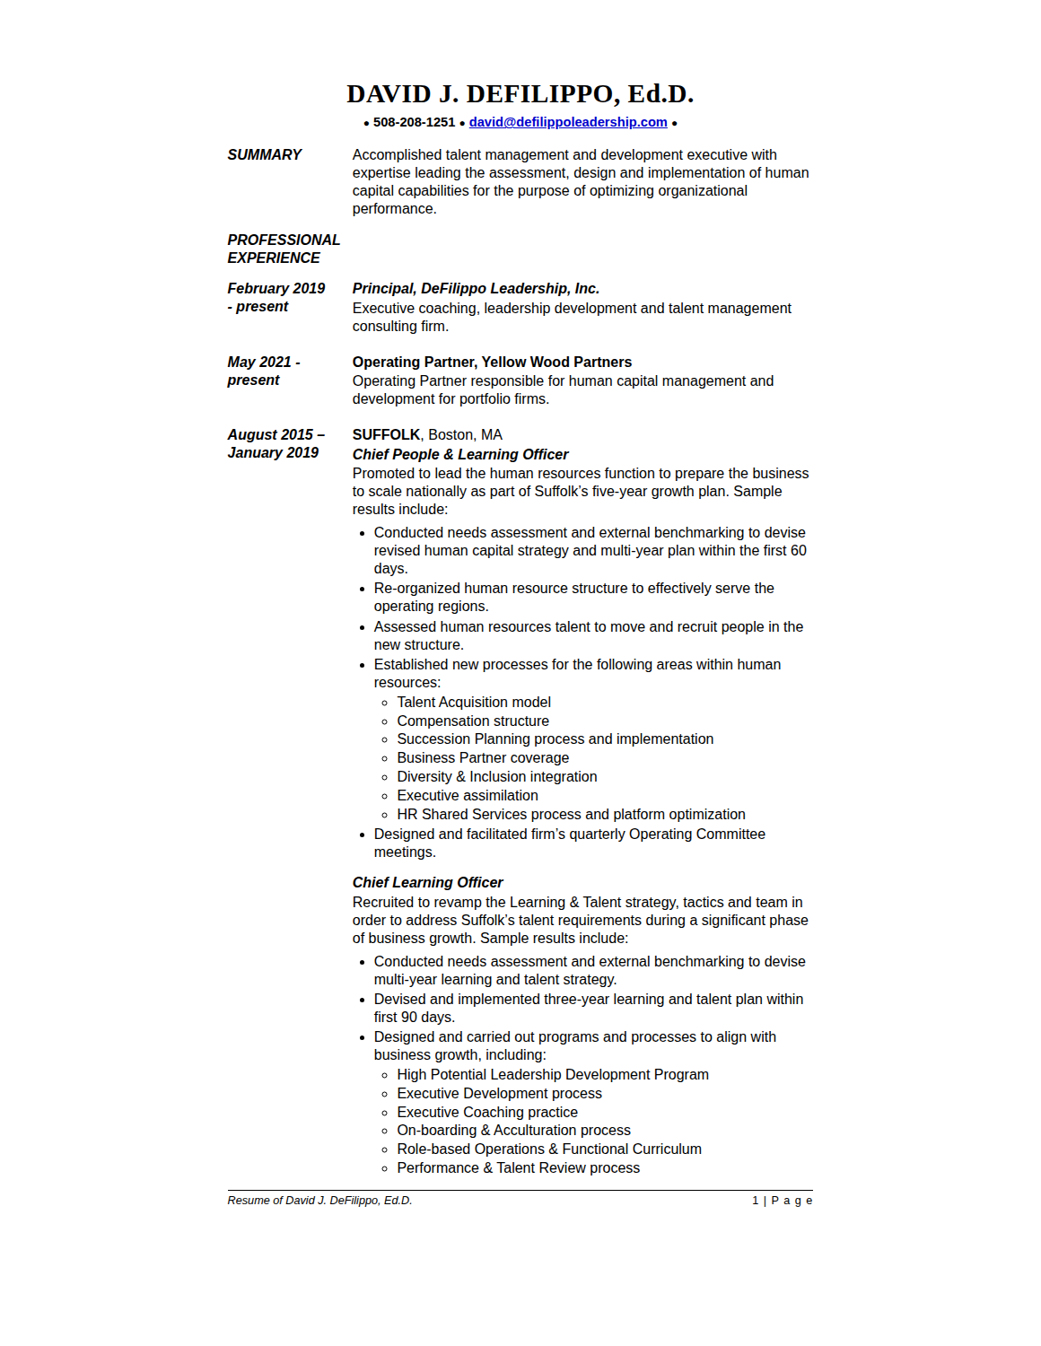DAVID J. DEFILIPPO, Ed.D.
● 508-208-1251 ● david@defilippoleadership.com ●
| SUMMARY | Accomplished talent management and development executive with expertise leading the assessment, design and implementation of human capital capabilities for the purpose of optimizing organizational performance. |
| PROFESSIONAL EXPERIENCE | |
| February 2019 - present | Principal, DeFilippo Leadership, Inc. Executive coaching, leadership development and talent management consulting firm. |
| May 2021 - present | Operating Partner, Yellow Wood Partners Operating Partner responsible for human capital management and development for portfolio firms. |
| August 2015 – January 2019 | SUFFOLK , Boston, MA Chief People & Learning Officer Promoted to lead the human resources function to prepare the business to scale nationally as part of Suffolk’s five-year growth plan. Sample results include: Conducted needs assessment and external benchmarking to devise revised human capital strategy and multi-year plan within the first 60 days. Re-organized human resource structure to effectively serve the operating regions. Assessed human resources talent to move and recruit people in the new structure. Established new processes for the following areas within human resources: Talent Acquisition model Compensation structure Succession Planning process and implementation Business Partner coverage Diversity & Inclusion integration Executive assimilation HR Shared Services process and platform optimization Designed and facilitated firm’s quarterly Operating Committee meetings. Chief Learning Officer Recruited to revamp the Learning & Talent strategy, tactics and team in order to address Suffolk’s talent requirements during a significant phase of business growth. Sample results include: Conducted needs assessment and external benchmarking to devise multi-year learning and talent strategy. Devised and implemented three-year learning and talent plan within first 90 days. Designed and carried out programs and processes to align with business growth, including: High Potential Leadership Development Program Executive Development process Executive Coaching practice On-boarding & Acculturation process Role-based Operations & Functional Curriculum Performance & Talent Review process |
Resume of David J. DeFilippo, Ed.D. 1 | P a g e